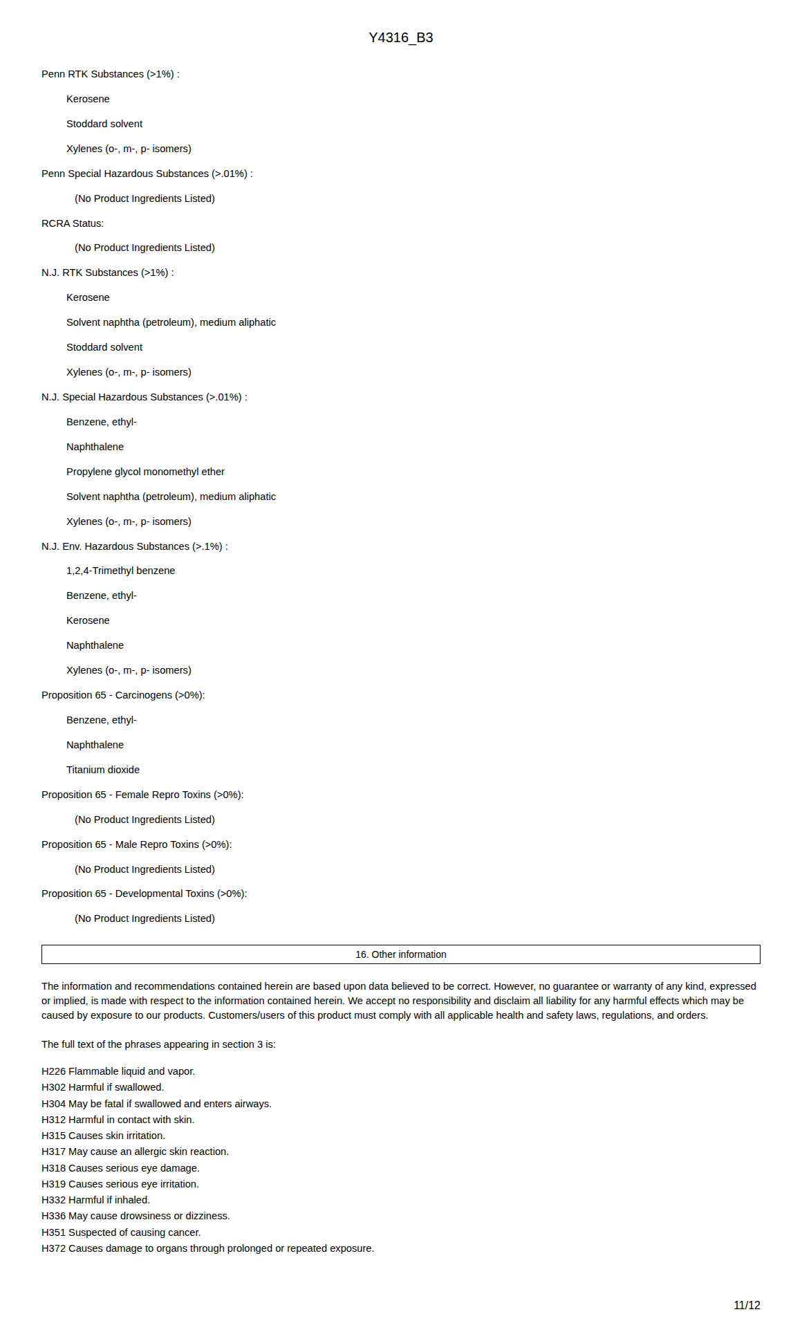Y4316_B3
Penn RTK Substances (>1%) :
Kerosene
Stoddard solvent
Xylenes (o-, m-, p- isomers)
Penn Special Hazardous Substances (>.01%) :
(No Product Ingredients Listed)
RCRA Status:
(No Product Ingredients Listed)
N.J. RTK Substances (>1%) :
Kerosene
Solvent naphtha (petroleum), medium aliphatic
Stoddard solvent
Xylenes (o-, m-, p- isomers)
N.J. Special Hazardous Substances (>.01%) :
Benzene, ethyl-
Naphthalene
Propylene glycol monomethyl ether
Solvent naphtha (petroleum), medium aliphatic
Xylenes (o-, m-, p- isomers)
N.J. Env. Hazardous Substances (>.1%) :
1,2,4-Trimethyl benzene
Benzene, ethyl-
Kerosene
Naphthalene
Xylenes (o-, m-, p- isomers)
Proposition 65 - Carcinogens (>0%):
Benzene, ethyl-
Naphthalene
Titanium dioxide
Proposition 65 - Female Repro Toxins (>0%):
(No Product Ingredients Listed)
Proposition 65 - Male Repro Toxins (>0%):
(No Product Ingredients Listed)
Proposition 65 - Developmental Toxins (>0%):
(No Product Ingredients Listed)
16. Other information
The information and recommendations contained herein are based upon data believed to be correct. However, no guarantee or warranty of any kind, expressed or implied, is made with respect to the information contained herein. We accept no responsibility and disclaim all liability for any harmful effects which may be caused by exposure to our products. Customers/users of this product must comply with all applicable health and safety laws, regulations, and orders.
The full text of the phrases appearing in section 3 is:
H226 Flammable liquid and vapor.
H302 Harmful if swallowed.
H304 May be fatal if swallowed and enters airways.
H312 Harmful in contact with skin.
H315 Causes skin irritation.
H317 May cause an allergic skin reaction.
H318 Causes serious eye damage.
H319 Causes serious eye irritation.
H332 Harmful if inhaled.
H336 May cause drowsiness or dizziness.
H351 Suspected of causing cancer.
H372 Causes damage to organs through prolonged or repeated exposure.
11/12